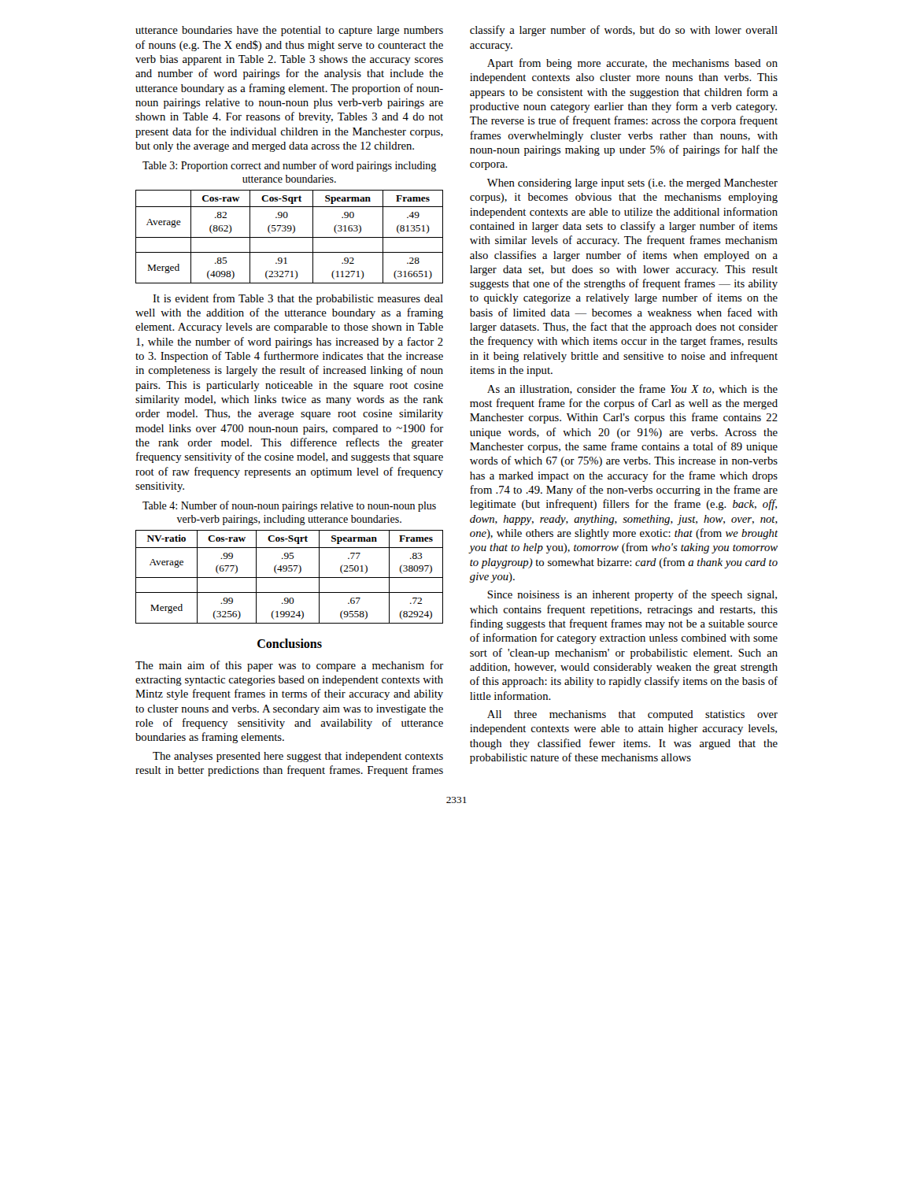utterance boundaries have the potential to capture large numbers of nouns (e.g. The X end$) and thus might serve to counteract the verb bias apparent in Table 2. Table 3 shows the accuracy scores and number of word pairings for the analysis that include the utterance boundary as a framing element. The proportion of noun-noun pairings relative to noun-noun plus verb-verb pairings are shown in Table 4. For reasons of brevity, Tables 3 and 4 do not present data for the individual children in the Manchester corpus, but only the average and merged data across the 12 children.
Table 3: Proportion correct and number of word pairings including utterance boundaries.
| | Cos-raw | Cos-Sqrt | Spearman | Frames |
| --- | --- | --- | --- | --- |
| Average | .82 (862) | .90 (5739) | .90 (3163) | .49 (81351) |
| Merged | .85 (4098) | .91 (23271) | .92 (11271) | .28 (316651) |
It is evident from Table 3 that the probabilistic measures deal well with the addition of the utterance boundary as a framing element. Accuracy levels are comparable to those shown in Table 1, while the number of word pairings has increased by a factor 2 to 3. Inspection of Table 4 furthermore indicates that the increase in completeness is largely the result of increased linking of noun pairs. This is particularly noticeable in the square root cosine similarity model, which links twice as many words as the rank order model. Thus, the average square root cosine similarity model links over 4700 noun-noun pairs, compared to ~1900 for the rank order model. This difference reflects the greater frequency sensitivity of the cosine model, and suggests that square root of raw frequency represents an optimum level of frequency sensitivity.
Table 4: Number of noun-noun pairings relative to noun-noun plus verb-verb pairings, including utterance boundaries.
| NV-ratio | Cos-raw | Cos-Sqrt | Spearman | Frames |
| --- | --- | --- | --- | --- |
| Average | .99 (677) | .95 (4957) | .77 (2501) | .83 (38097) |
| Merged | .99 (3256) | .90 (19924) | .67 (9558) | .72 (82924) |
Conclusions
The main aim of this paper was to compare a mechanism for extracting syntactic categories based on independent contexts with Mintz style frequent frames in terms of their accuracy and ability to cluster nouns and verbs. A secondary aim was to investigate the role of frequency sensitivity and availability of utterance boundaries as framing elements.
The analyses presented here suggest that independent contexts result in better predictions than frequent frames. Frequent frames classify a larger number of words, but do so with lower overall accuracy.
Apart from being more accurate, the mechanisms based on independent contexts also cluster more nouns than verbs. This appears to be consistent with the suggestion that children form a productive noun category earlier than they form a verb category. The reverse is true of frequent frames: across the corpora frequent frames overwhelmingly cluster verbs rather than nouns, with noun-noun pairings making up under 5% of pairings for half the corpora.
When considering large input sets (i.e. the merged Manchester corpus), it becomes obvious that the mechanisms employing independent contexts are able to utilize the additional information contained in larger data sets to classify a larger number of items with similar levels of accuracy. The frequent frames mechanism also classifies a larger number of items when employed on a larger data set, but does so with lower accuracy. This result suggests that one of the strengths of frequent frames — its ability to quickly categorize a relatively large number of items on the basis of limited data — becomes a weakness when faced with larger datasets. Thus, the fact that the approach does not consider the frequency with which items occur in the target frames, results in it being relatively brittle and sensitive to noise and infrequent items in the input.
As an illustration, consider the frame You X to, which is the most frequent frame for the corpus of Carl as well as the merged Manchester corpus. Within Carl's corpus this frame contains 22 unique words, of which 20 (or 91%) are verbs. Across the Manchester corpus, the same frame contains a total of 89 unique words of which 67 (or 75%) are verbs. This increase in non-verbs has a marked impact on the accuracy for the frame which drops from .74 to .49. Many of the non-verbs occurring in the frame are legitimate (but infrequent) fillers for the frame (e.g. back, off, down, happy, ready, anything, something, just, how, over, not, one), while others are slightly more exotic: that (from we brought you that to help you), tomorrow (from who's taking you tomorrow to playgroup) to somewhat bizarre: card (from a thank you card to give you).
Since noisiness is an inherent property of the speech signal, which contains frequent repetitions, retracings and restarts, this finding suggests that frequent frames may not be a suitable source of information for category extraction unless combined with some sort of 'clean-up mechanism' or probabilistic element. Such an addition, however, would considerably weaken the great strength of this approach: its ability to rapidly classify items on the basis of little information.
All three mechanisms that computed statistics over independent contexts were able to attain higher accuracy levels, though they classified fewer items. It was argued that the probabilistic nature of these mechanisms allows
2331